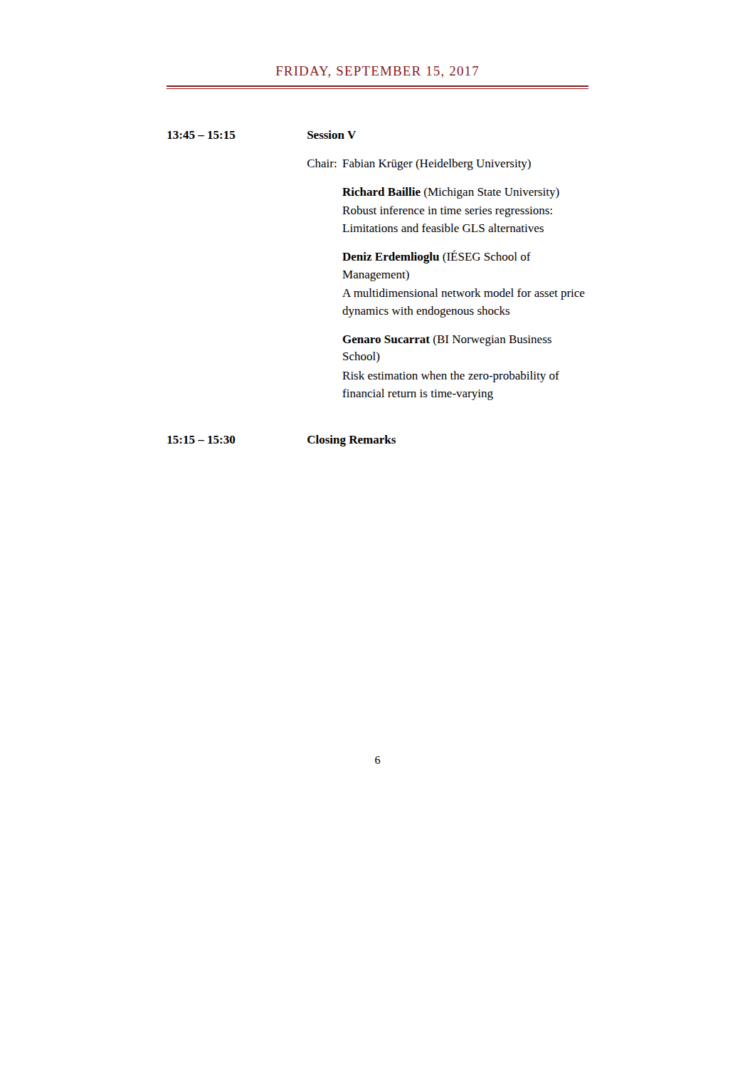Friday, September 15, 2017
13:45 – 15:15
Session V
Chair: Fabian Krüger (Heidelberg University)
Richard Baillie (Michigan State University)
Robust inference in time series regressions: Limitations and feasible GLS alternatives
Deniz Erdemlioglu (IÉSEG School of Management)
A multidimensional network model for asset price dynamics with endogenous shocks
Genaro Sucarrat (BI Norwegian Business School)
Risk estimation when the zero-probability of financial return is time-varying
15:15 – 15:30
Closing Remarks
6